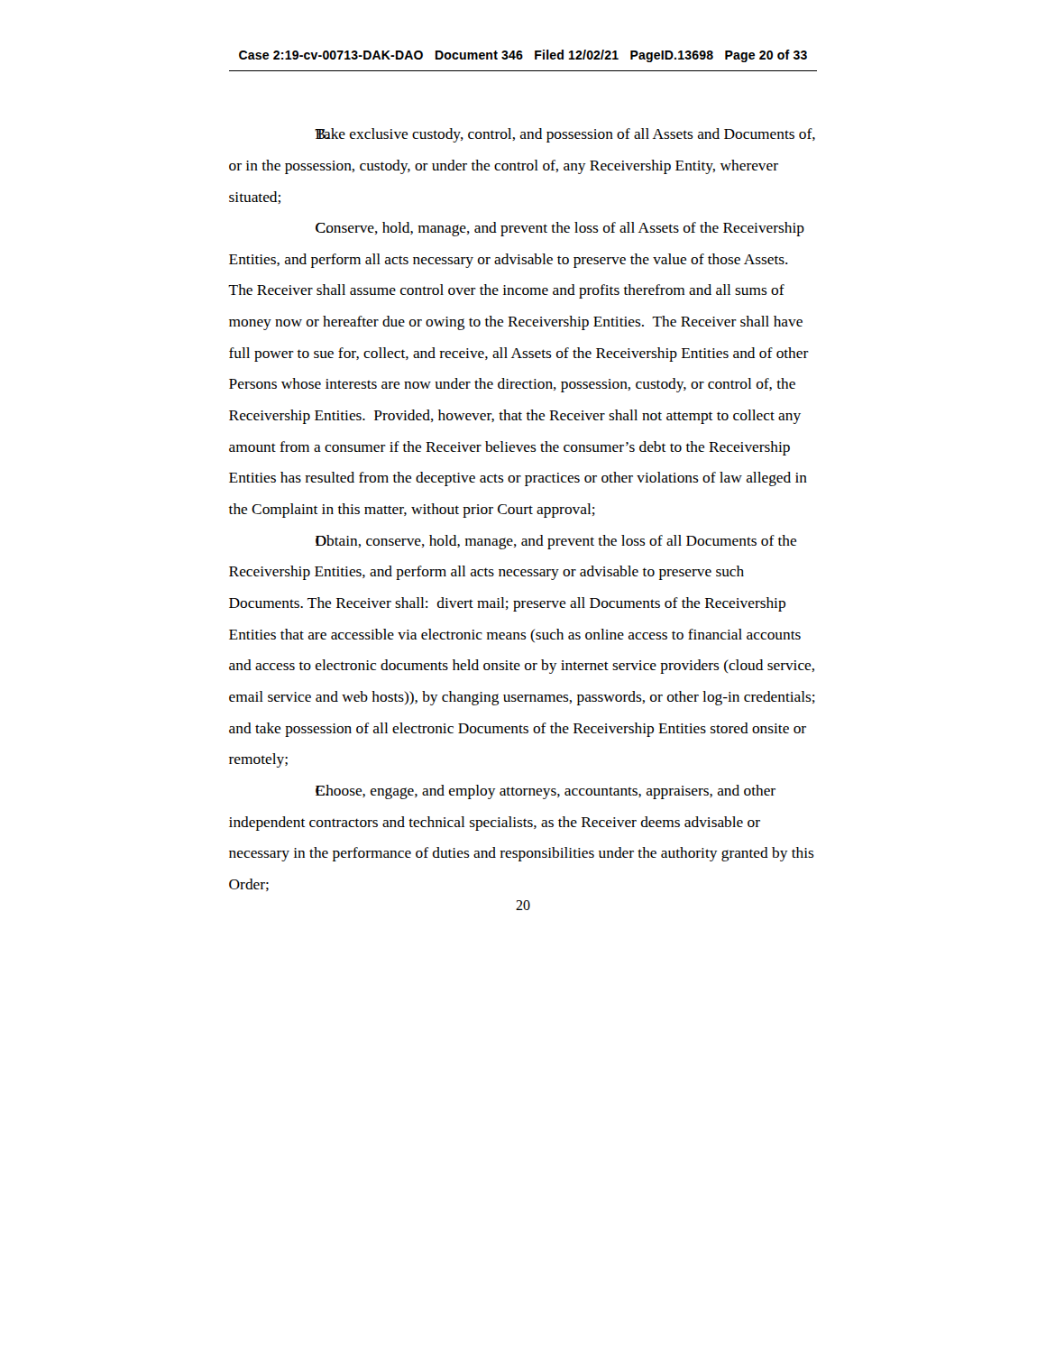Case 2:19-cv-00713-DAK-DAO Document 346 Filed 12/02/21 PageID.13698 Page 20 of 33
B. Take exclusive custody, control, and possession of all Assets and Documents of, or in the possession, custody, or under the control of, any Receivership Entity, wherever situated;
C. Conserve, hold, manage, and prevent the loss of all Assets of the Receivership Entities, and perform all acts necessary or advisable to preserve the value of those Assets. The Receiver shall assume control over the income and profits therefrom and all sums of money now or hereafter due or owing to the Receivership Entities. The Receiver shall have full power to sue for, collect, and receive, all Assets of the Receivership Entities and of other Persons whose interests are now under the direction, possession, custody, or control of, the Receivership Entities. Provided, however, that the Receiver shall not attempt to collect any amount from a consumer if the Receiver believes the consumer’s debt to the Receivership Entities has resulted from the deceptive acts or practices or other violations of law alleged in the Complaint in this matter, without prior Court approval;
D. Obtain, conserve, hold, manage, and prevent the loss of all Documents of the Receivership Entities, and perform all acts necessary or advisable to preserve such Documents. The Receiver shall: divert mail; preserve all Documents of the Receivership Entities that are accessible via electronic means (such as online access to financial accounts and access to electronic documents held onsite or by internet service providers (cloud service, email service and web hosts)), by changing usernames, passwords, or other log-in credentials; and take possession of all electronic Documents of the Receivership Entities stored onsite or remotely;
E. Choose, engage, and employ attorneys, accountants, appraisers, and other independent contractors and technical specialists, as the Receiver deems advisable or necessary in the performance of duties and responsibilities under the authority granted by this Order;
20